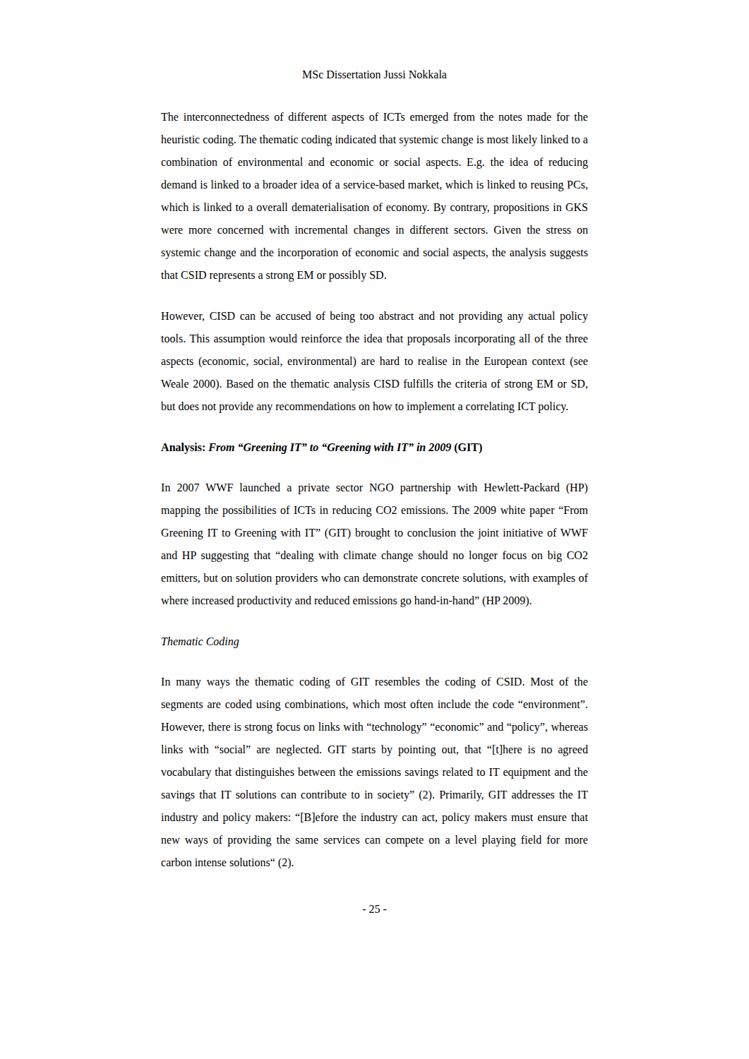MSc Dissertation Jussi Nokkala
The interconnectedness of different aspects of ICTs emerged from the notes made for the heuristic coding. The thematic coding indicated that systemic change is most likely linked to a combination of environmental and economic or social aspects. E.g. the idea of reducing demand is linked to a broader idea of a service-based market, which is linked to reusing PCs, which is linked to a overall dematerialisation of economy. By contrary, propositions in GKS were more concerned with incremental changes in different sectors. Given the stress on systemic change and the incorporation of economic and social aspects, the analysis suggests that CSID represents a strong EM or possibly SD.
However, CISD can be accused of being too abstract and not providing any actual policy tools. This assumption would reinforce the idea that proposals incorporating all of the three aspects (economic, social, environmental) are hard to realise in the European context (see Weale 2000). Based on the thematic analysis CISD fulfills the criteria of strong EM or SD, but does not provide any recommendations on how to implement a correlating ICT policy.
Analysis: From “Greening IT” to “Greening with IT” in 2009 (GIT)
In 2007 WWF launched a private sector NGO partnership with Hewlett-Packard (HP) mapping the possibilities of ICTs in reducing CO2 emissions. The 2009 white paper “From Greening IT to Greening with IT” (GIT) brought to conclusion the joint initiative of WWF and HP suggesting that “dealing with climate change should no longer focus on big CO2 emitters, but on solution providers who can demonstrate concrete solutions, with examples of where increased productivity and reduced emissions go hand-in-hand” (HP 2009).
Thematic Coding
In many ways the thematic coding of GIT resembles the coding of CSID. Most of the segments are coded using combinations, which most often include the code “environment”. However, there is strong focus on links with “technology” “economic” and “policy”, whereas links with “social” are neglected. GIT starts by pointing out, that “[t]here is no agreed vocabulary that distinguishes between the emissions savings related to IT equipment and the savings that IT solutions can contribute to in society” (2). Primarily, GIT addresses the IT industry and policy makers: “[B]efore the industry can act, policy makers must ensure that new ways of providing the same services can compete on a level playing field for more carbon intense solutions“ (2).
- 25 -